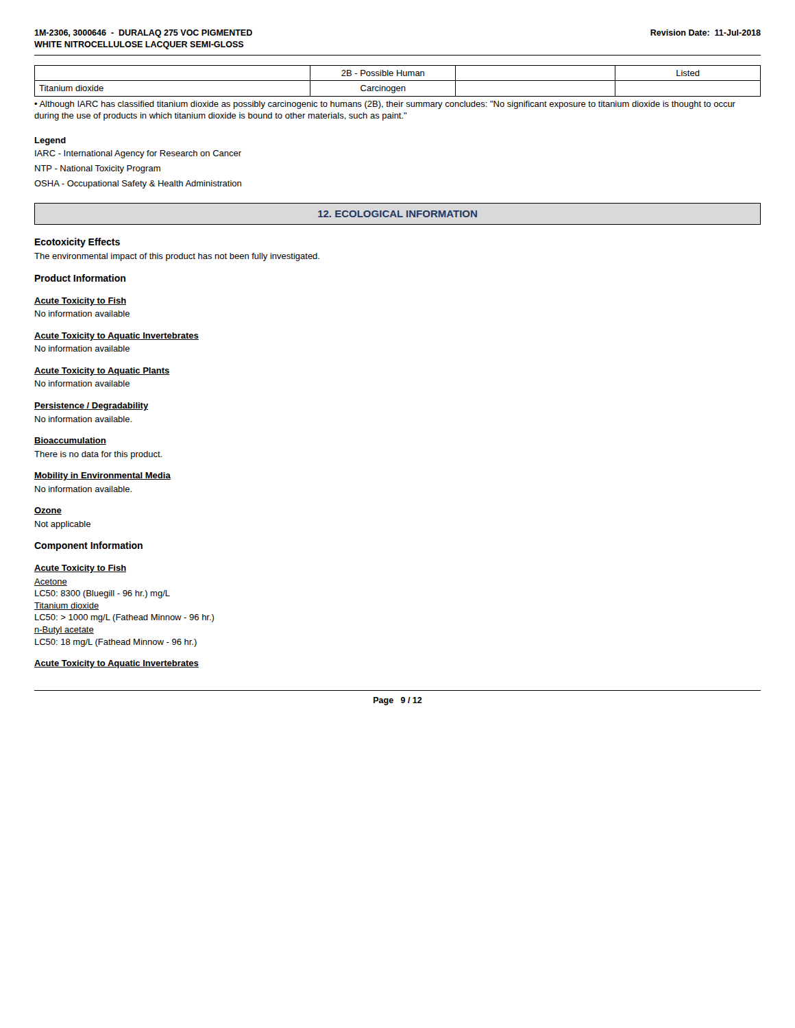1M-2306, 3000646 - DURALAQ 275 VOC PIGMENTED
WHITE NITROCELLULOSE LACQUER SEMI-GLOSS
Revision Date: 11-Jul-2018
| | 2B - Possible Human | | Listed |
| Titanium dioxide | Carcinogen | | |
• Although IARC has classified titanium dioxide as possibly carcinogenic to humans (2B), their summary concludes: "No significant exposure to titanium dioxide is thought to occur during the use of products in which titanium dioxide is bound to other materials, such as paint."
Legend
IARC - International Agency for Research on Cancer
NTP - National Toxicity Program
OSHA - Occupational Safety & Health Administration
12. ECOLOGICAL INFORMATION
Ecotoxicity Effects
The environmental impact of this product has not been fully investigated.
Product Information
Acute Toxicity to Fish
No information available
Acute Toxicity to Aquatic Invertebrates
No information available
Acute Toxicity to Aquatic Plants
No information available
Persistence / Degradability
No information available.
Bioaccumulation
There is no data for this product.
Mobility in Environmental Media
No information available.
Ozone
Not applicable
Component Information
Acute Toxicity to Fish
Acetone
LC50: 8300 (Bluegill - 96 hr.) mg/L
Titanium dioxide
LC50: > 1000 mg/L (Fathead Minnow - 96 hr.)
n-Butyl acetate
LC50: 18 mg/L (Fathead Minnow - 96 hr.)
Acute Toxicity to Aquatic Invertebrates
Page 9 / 12